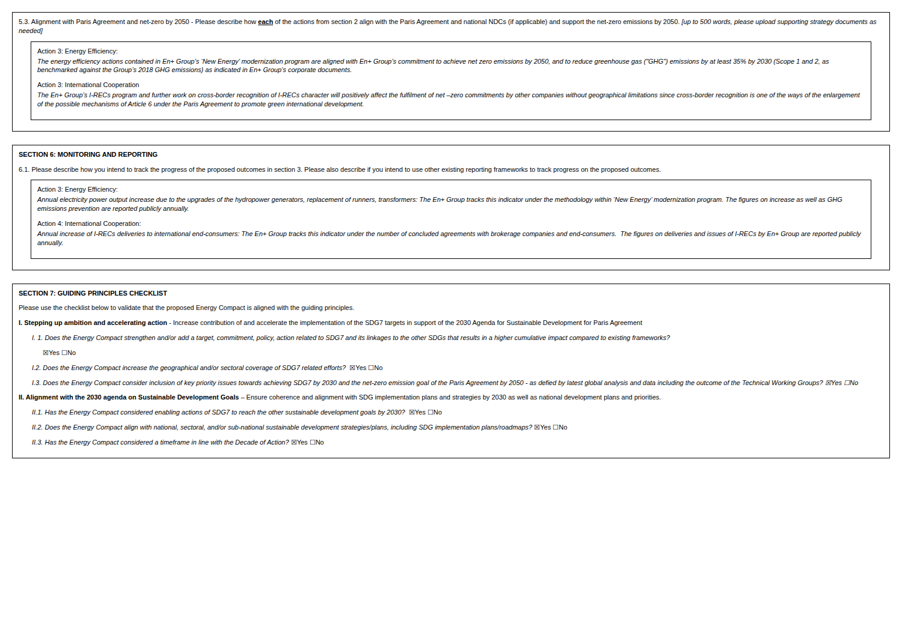5.3. Alignment with Paris Agreement and net-zero by 2050 - Please describe how each of the actions from section 2 align with the Paris Agreement and national NDCs (if applicable) and support the net-zero emissions by 2050. [up to 500 words, please upload supporting strategy documents as needed]
Action 3: Energy Efficiency:
The energy efficiency actions contained in En+ Group’s ‘New Energy’ modernization program are aligned with En+ Group’s commitment to achieve net zero emissions by 2050, and to reduce greenhouse gas ("GHG") emissions by at least 35% by 2030 (Scope 1 and 2, as benchmarked against the Group’s 2018 GHG emissions) as indicated in En+ Group’s corporate documents.
Action 3: International Cooperation
The En+ Group’s I-RECs program and further work on cross-border recognition of I-RECs character will positively affect the fulfilment of net –zero commitments by other companies without geographical limitations since cross-border recognition is one of the ways of the enlargement of the possible mechanisms of Article 6 under the Paris Agreement to promote green international development.
SECTION 6: MONITORING AND REPORTING
6.1. Please describe how you intend to track the progress of the proposed outcomes in section 3. Please also describe if you intend to use other existing reporting frameworks to track progress on the proposed outcomes.
Action 3: Energy Efficiency:
Annual electricity power output increase due to the upgrades of the hydropower generators, replacement of runners, transformers: The En+ Group tracks this indicator under the methodology within ‘New Energy’ modernization program. The figures on increase as well as GHG emissions prevention are reported publicly annually.
Action 4: International Cooperation:
Annual increase of I-RECs deliveries to international end-consumers: The En+ Group tracks this indicator under the number of concluded agreements with brokerage companies and end-consumers. The figures on deliveries and issues of I-RECs by En+ Group are reported publicly annually.
SECTION 7: GUIDING PRINCIPLES CHECKLIST
Please use the checklist below to validate that the proposed Energy Compact is aligned with the guiding principles.
I. Stepping up ambition and accelerating action - Increase contribution of and accelerate the implementation of the SDG7 targets in support of the 2030 Agenda for Sustainable Development for Paris Agreement
I. 1. Does the Energy Compact strengthen and/or add a target, commitment, policy, action related to SDG7 and its linkages to the other SDGs that results in a higher cumulative impact compared to existing frameworks?
☒Yes ☐No
I.2. Does the Energy Compact increase the geographical and/or sectoral coverage of SDG7 related efforts? ☒Yes ☐No
I.3. Does the Energy Compact consider inclusion of key priority issues towards achieving SDG7 by 2030 and the net-zero emission goal of the Paris Agreement by 2050 - as defied by latest global analysis and data including the outcome of the Technical Working Groups? ☒Yes ☐No
II. Alignment with the 2030 agenda on Sustainable Development Goals – Ensure coherence and alignment with SDG implementation plans and strategies by 2030 as well as national development plans and priorities.
II.1. Has the Energy Compact considered enabling actions of SDG7 to reach the other sustainable development goals by 2030? ☒Yes ☐No
II.2. Does the Energy Compact align with national, sectoral, and/or sub-national sustainable development strategies/plans, including SDG implementation plans/roadmaps? ☒Yes ☐No
II.3. Has the Energy Compact considered a timeframe in line with the Decade of Action? ☒Yes ☐No